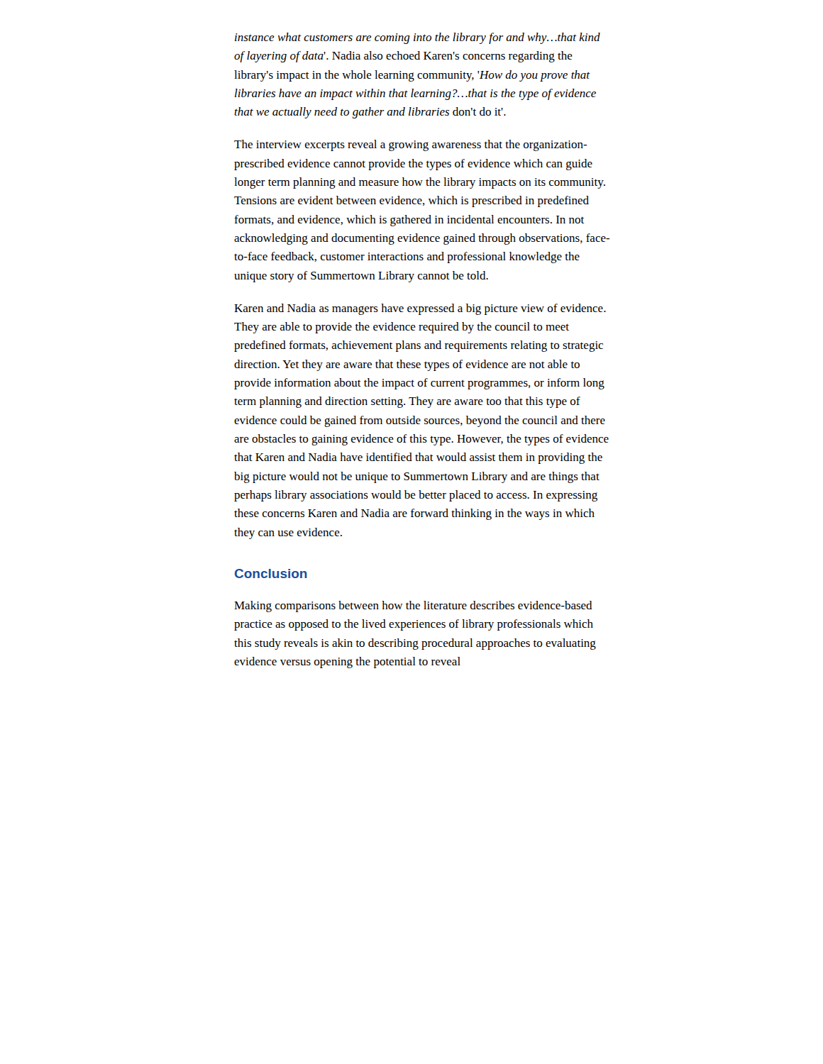instance what customers are coming into the library for and why…that kind of layering of data'. Nadia also echoed Karen's concerns regarding the library's impact in the whole learning community, 'How do you prove that libraries have an impact within that learning?…that is the type of evidence that we actually need to gather and libraries don't do it'.
The interview excerpts reveal a growing awareness that the organization-prescribed evidence cannot provide the types of evidence which can guide longer term planning and measure how the library impacts on its community. Tensions are evident between evidence, which is prescribed in predefined formats, and evidence, which is gathered in incidental encounters. In not acknowledging and documenting evidence gained through observations, face-to-face feedback, customer interactions and professional knowledge the unique story of Summertown Library cannot be told.
Karen and Nadia as managers have expressed a big picture view of evidence. They are able to provide the evidence required by the council to meet predefined formats, achievement plans and requirements relating to strategic direction. Yet they are aware that these types of evidence are not able to provide information about the impact of current programmes, or inform long term planning and direction setting. They are aware too that this type of evidence could be gained from outside sources, beyond the council and there are obstacles to gaining evidence of this type. However, the types of evidence that Karen and Nadia have identified that would assist them in providing the big picture would not be unique to Summertown Library and are things that perhaps library associations would be better placed to access. In expressing these concerns Karen and Nadia are forward thinking in the ways in which they can use evidence.
Conclusion
Making comparisons between how the literature describes evidence-based practice as opposed to the lived experiences of library professionals which this study reveals is akin to describing procedural approaches to evaluating evidence versus opening the potential to reveal